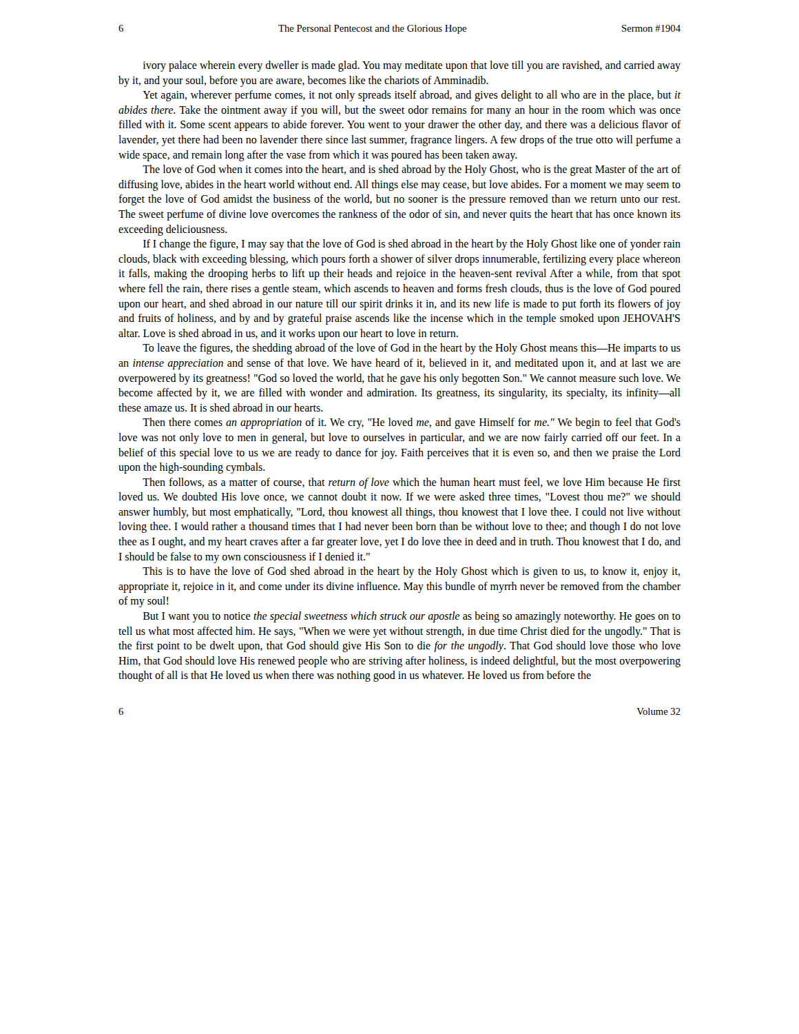6 The Personal Pentecost and the Glorious Hope Sermon #1904
ivory palace wherein every dweller is made glad. You may meditate upon that love till you are ravished, and carried away by it, and your soul, before you are aware, becomes like the chariots of Amminadib.
Yet again, wherever perfume comes, it not only spreads itself abroad, and gives delight to all who are in the place, but it abides there. Take the ointment away if you will, but the sweet odor remains for many an hour in the room which was once filled with it. Some scent appears to abide forever. You went to your drawer the other day, and there was a delicious flavor of lavender, yet there had been no lavender there since last summer, fragrance lingers. A few drops of the true otto will perfume a wide space, and remain long after the vase from which it was poured has been taken away.
The love of God when it comes into the heart, and is shed abroad by the Holy Ghost, who is the great Master of the art of diffusing love, abides in the heart world without end. All things else may cease, but love abides. For a moment we may seem to forget the love of God amidst the business of the world, but no sooner is the pressure removed than we return unto our rest. The sweet perfume of divine love overcomes the rankness of the odor of sin, and never quits the heart that has once known its exceeding deliciousness.
If I change the figure, I may say that the love of God is shed abroad in the heart by the Holy Ghost like one of yonder rain clouds, black with exceeding blessing, which pours forth a shower of silver drops innumerable, fertilizing every place whereon it falls, making the drooping herbs to lift up their heads and rejoice in the heaven-sent revival After a while, from that spot where fell the rain, there rises a gentle steam, which ascends to heaven and forms fresh clouds, thus is the love of God poured upon our heart, and shed abroad in our nature till our spirit drinks it in, and its new life is made to put forth its flowers of joy and fruits of holiness, and by and by grateful praise ascends like the incense which in the temple smoked upon JEHOVAH'S altar. Love is shed abroad in us, and it works upon our heart to love in return.
To leave the figures, the shedding abroad of the love of God in the heart by the Holy Ghost means this—He imparts to us an intense appreciation and sense of that love. We have heard of it, believed in it, and meditated upon it, and at last we are overpowered by its greatness! "God so loved the world, that he gave his only begotten Son." We cannot measure such love. We become affected by it, we are filled with wonder and admiration. Its greatness, its singularity, its specialty, its infinity—all these amaze us. It is shed abroad in our hearts.
Then there comes an appropriation of it. We cry, "He loved me, and gave Himself for me." We begin to feel that God's love was not only love to men in general, but love to ourselves in particular, and we are now fairly carried off our feet. In a belief of this special love to us we are ready to dance for joy. Faith perceives that it is even so, and then we praise the Lord upon the high-sounding cymbals.
Then follows, as a matter of course, that return of love which the human heart must feel, we love Him because He first loved us. We doubted His love once, we cannot doubt it now. If we were asked three times, "Lovest thou me?" we should answer humbly, but most emphatically, "Lord, thou knowest all things, thou knowest that I love thee. I could not live without loving thee. I would rather a thousand times that I had never been born than be without love to thee; and though I do not love thee as I ought, and my heart craves after a far greater love, yet I do love thee in deed and in truth. Thou knowest that I do, and I should be false to my own consciousness if I denied it."
This is to have the love of God shed abroad in the heart by the Holy Ghost which is given to us, to know it, enjoy it, appropriate it, rejoice in it, and come under its divine influence. May this bundle of myrrh never be removed from the chamber of my soul!
But I want you to notice the special sweetness which struck our apostle as being so amazingly noteworthy. He goes on to tell us what most affected him. He says, "When we were yet without strength, in due time Christ died for the ungodly." That is the first point to be dwelt upon, that God should give His Son to die for the ungodly. That God should love those who love Him, that God should love His renewed people who are striving after holiness, is indeed delightful, but the most overpowering thought of all is that He loved us when there was nothing good in us whatever. He loved us from before the
6 Volume 32